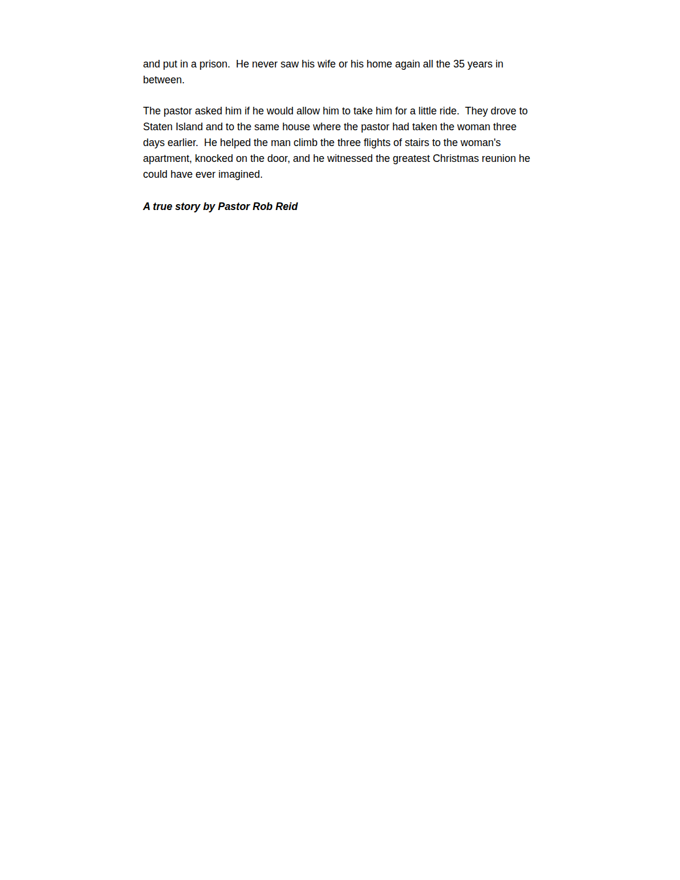and put in a prison. He never saw his wife or his home again all the 35 years in between.
The pastor asked him if he would allow him to take him for a little ride. They drove to Staten Island and to the same house where the pastor had taken the woman three days earlier. He helped the man climb the three flights of stairs to the woman's apartment, knocked on the door, and he witnessed the greatest Christmas reunion he could have ever imagined.
A true story by Pastor Rob Reid